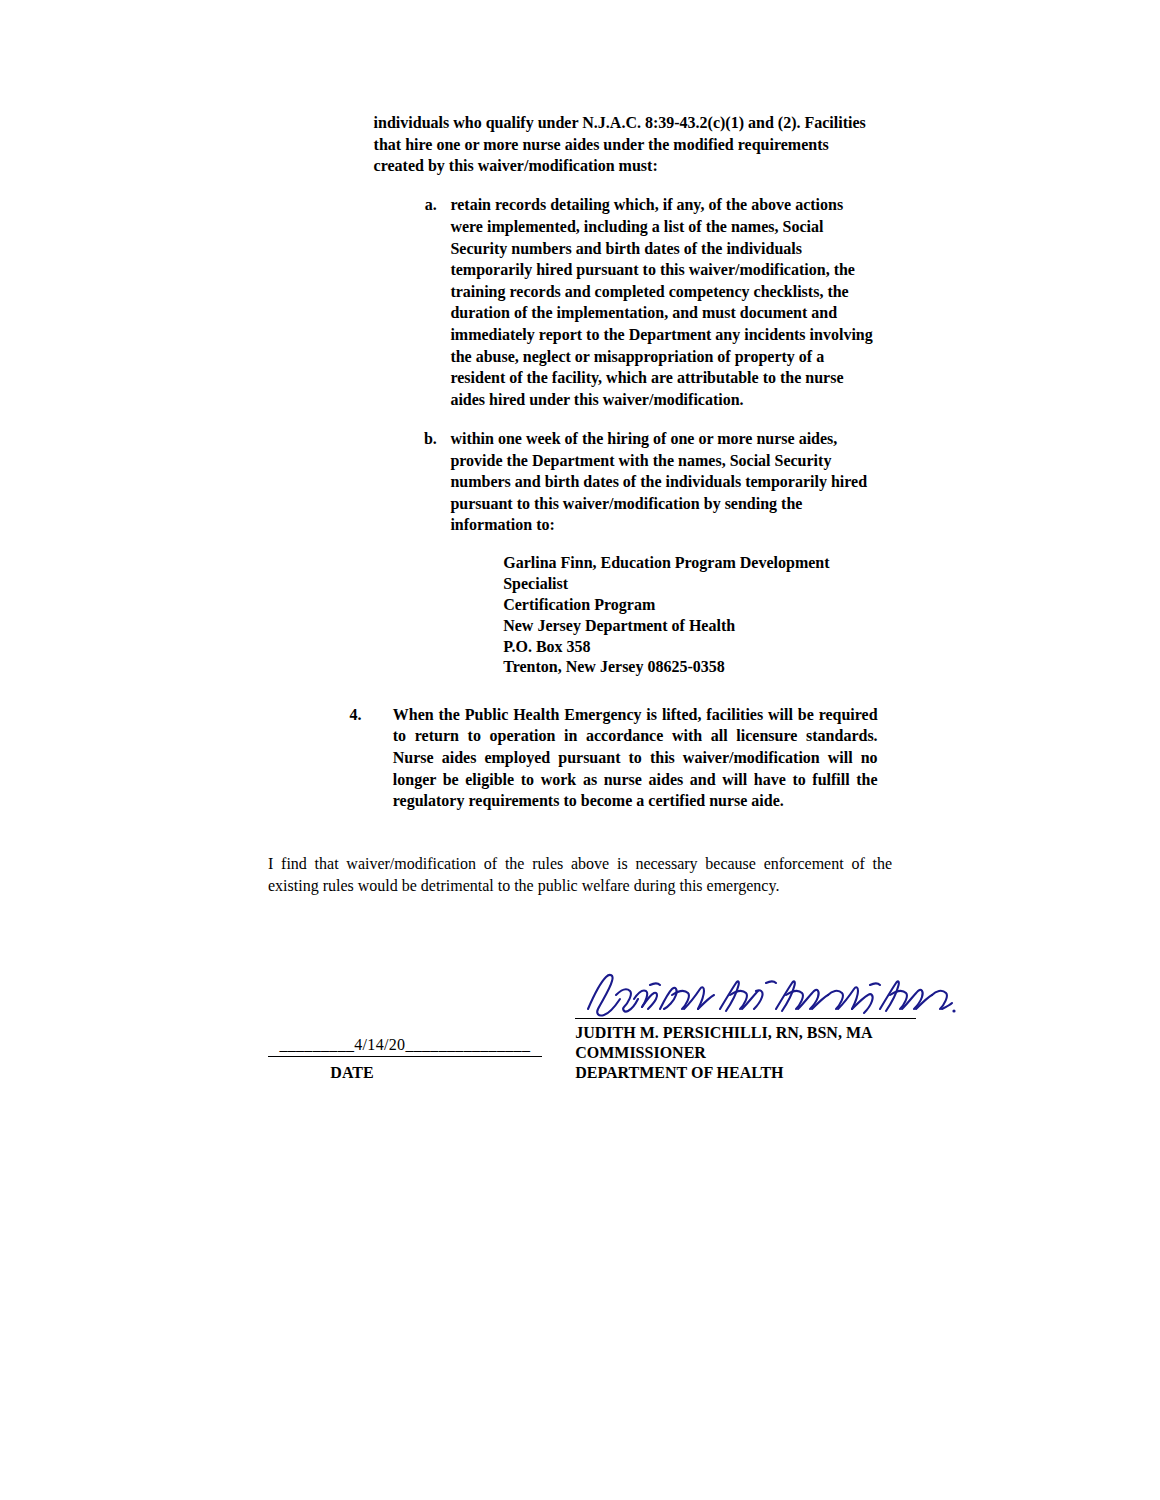individuals who qualify under N.J.A.C. 8:39-43.2(c)(1) and (2). Facilities that hire one or more nurse aides under the modified requirements created by this waiver/modification must:
retain records detailing which, if any, of the above actions were implemented, including a list of the names, Social Security numbers and birth dates of the individuals temporarily hired pursuant to this waiver/modification, the training records and completed competency checklists, the duration of the implementation, and must document and immediately report to the Department any incidents involving the abuse, neglect or misappropriation of property of a resident of the facility, which are attributable to the nurse aides hired under this waiver/modification.
within one week of the hiring of one or more nurse aides, provide the Department with the names, Social Security numbers and birth dates of the individuals temporarily hired pursuant to this waiver/modification by sending the information to:
Garlina Finn, Education Program Development Specialist
Certification Program
New Jersey Department of Health
P.O. Box 358
Trenton, New Jersey 08625-0358
4. When the Public Health Emergency is lifted, facilities will be required to return to operation in accordance with all licensure standards. Nurse aides employed pursuant to this waiver/modification will no longer be eligible to work as nurse aides and will have to fulfill the regulatory requirements to become a certified nurse aide.
I find that waiver/modification of the rules above is necessary because enforcement of the existing rules would be detrimental to the public welfare during this emergency.
_________4/14/20_______________
DATE
JUDITH M. PERSICHILLI, RN, BSN, MA
COMMISSIONER
DEPARTMENT OF HEALTH